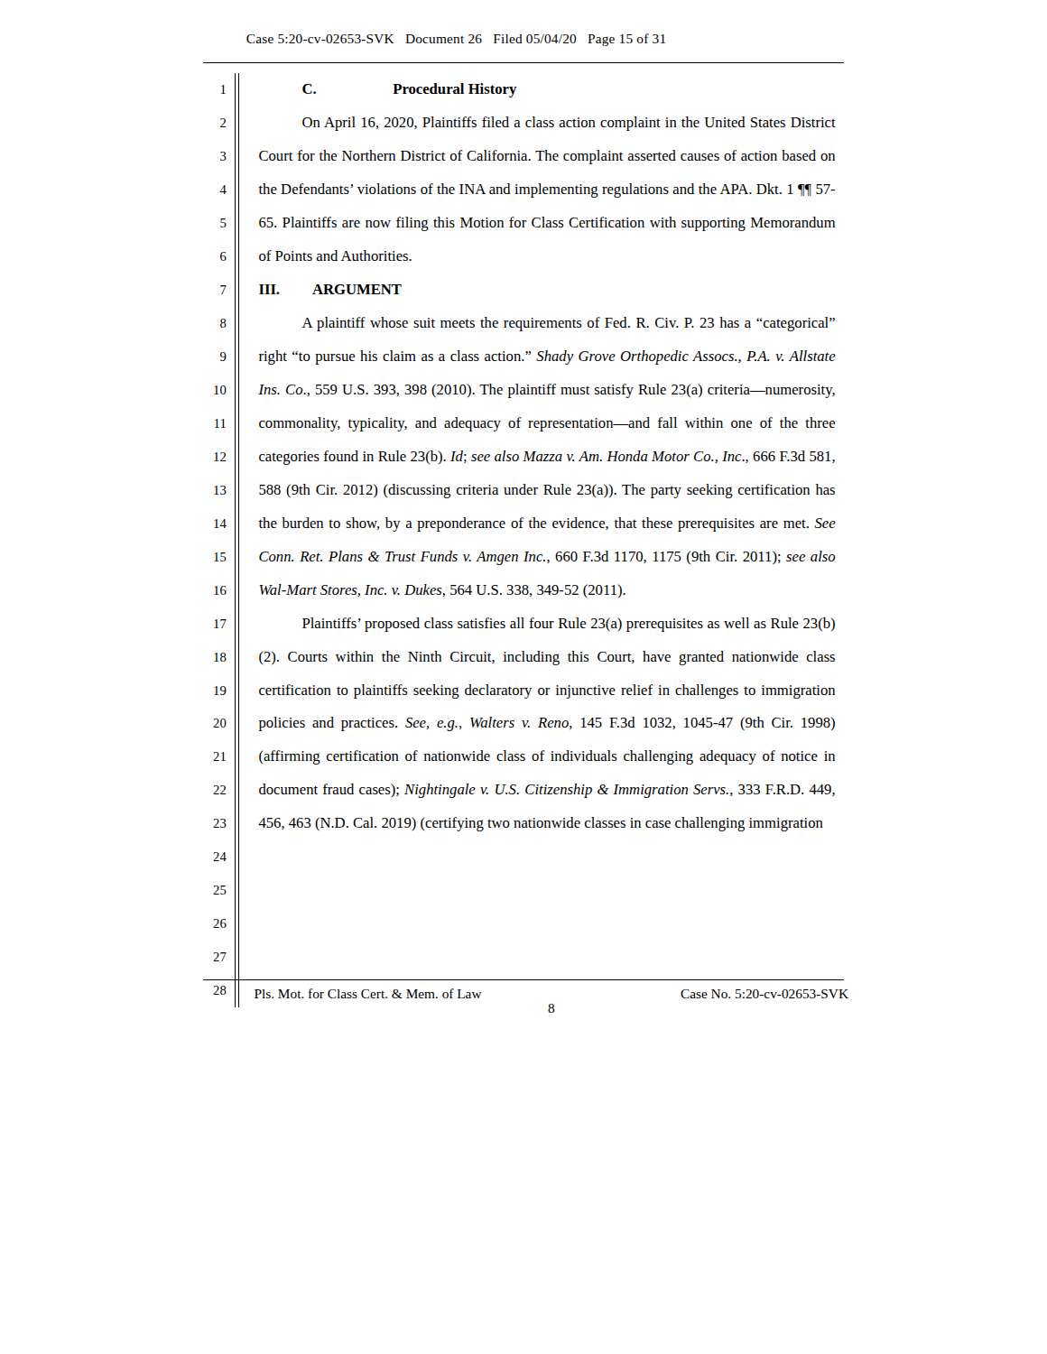Case 5:20-cv-02653-SVK Document 26 Filed 05/04/20 Page 15 of 31
1
2
3
4
5
6
7
8
9
10
11
12
13
14
15
16
17
18
19
20
21
22
23
24
25
26
27
28
C. Procedural History
On April 16, 2020, Plaintiffs filed a class action complaint in the United States District Court for the Northern District of California. The complaint asserted causes of action based on the Defendants’ violations of the INA and implementing regulations and the APA. Dkt. 1 ¶¶ 57-65. Plaintiffs are now filing this Motion for Class Certification with supporting Memorandum of Points and Authorities.
III. ARGUMENT
A plaintiff whose suit meets the requirements of Fed. R. Civ. P. 23 has a “categorical” right “to pursue his claim as a class action.” Shady Grove Orthopedic Assocs., P.A. v. Allstate Ins. Co., 559 U.S. 393, 398 (2010). The plaintiff must satisfy Rule 23(a) criteria—numerosity, commonality, typicality, and adequacy of representation—and fall within one of the three categories found in Rule 23(b). Id; see also Mazza v. Am. Honda Motor Co., Inc., 666 F.3d 581, 588 (9th Cir. 2012) (discussing criteria under Rule 23(a)). The party seeking certification has the burden to show, by a preponderance of the evidence, that these prerequisites are met. See Conn. Ret. Plans & Trust Funds v. Amgen Inc., 660 F.3d 1170, 1175 (9th Cir. 2011); see also Wal-Mart Stores, Inc. v. Dukes, 564 U.S. 338, 349-52 (2011).
Plaintiffs’ proposed class satisfies all four Rule 23(a) prerequisites as well as Rule 23(b)(2). Courts within the Ninth Circuit, including this Court, have granted nationwide class certification to plaintiffs seeking declaratory or injunctive relief in challenges to immigration policies and practices. See, e.g., Walters v. Reno, 145 F.3d 1032, 1045-47 (9th Cir. 1998) (affirming certification of nationwide class of individuals challenging adequacy of notice in document fraud cases); Nightingale v. U.S. Citizenship & Immigration Servs., 333 F.R.D. 449, 456, 463 (N.D. Cal. 2019) (certifying two nationwide classes in case challenging immigration
Pls. Mot. for Class Cert. & Mem. of Law Case No. 5:20-cv-02653-SVK
8